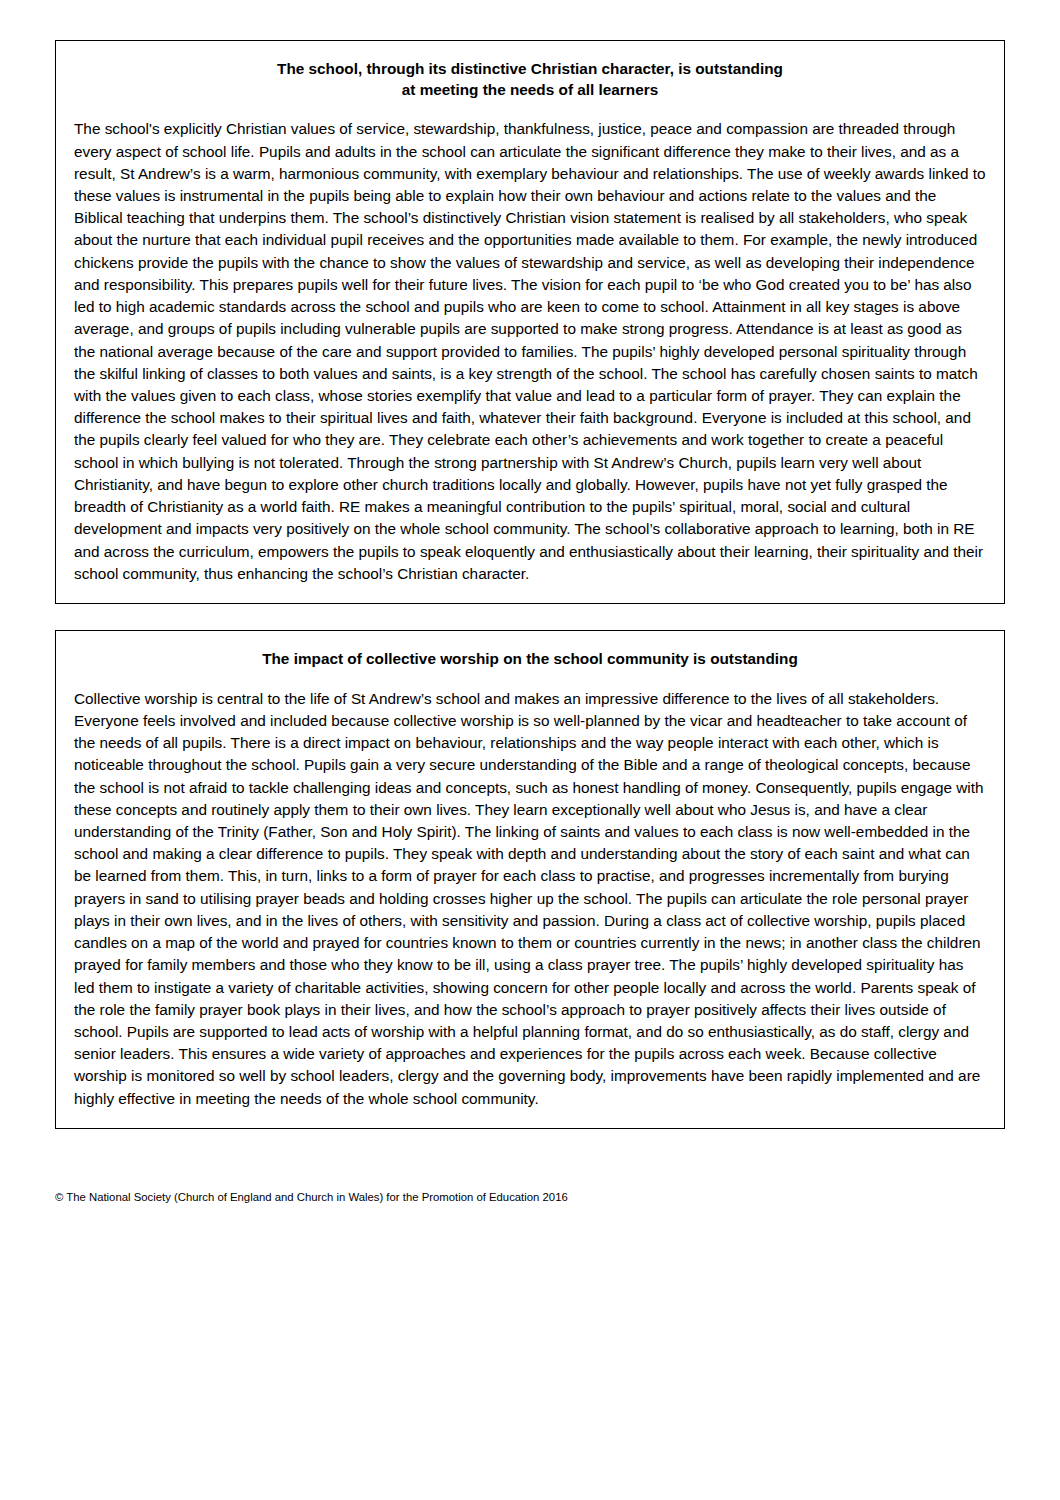The school, through its distinctive Christian character, is outstanding
at meeting the needs of all learners
The school's explicitly Christian values of service, stewardship, thankfulness, justice, peace and compassion are threaded through every aspect of school life. Pupils and adults in the school can articulate the significant difference they make to their lives, and as a result, St Andrew’s is a warm, harmonious community, with exemplary behaviour and relationships. The use of weekly awards linked to these values is instrumental in the pupils being able to explain how their own behaviour and actions relate to the values and the Biblical teaching that underpins them. The school’s distinctively Christian vision statement is realised by all stakeholders, who speak about the nurture that each individual pupil receives and the opportunities made available to them. For example, the newly introduced chickens provide the pupils with the chance to show the values of stewardship and service, as well as developing their independence and responsibility. This prepares pupils well for their future lives. The vision for each pupil to ‘be who God created you to be’ has also led to high academic standards across the school and pupils who are keen to come to school. Attainment in all key stages is above average, and groups of pupils including vulnerable pupils are supported to make strong progress. Attendance is at least as good as the national average because of the care and support provided to families. The pupils’ highly developed personal spirituality through the skilful linking of classes to both values and saints, is a key strength of the school. The school has carefully chosen saints to match with the values given to each class, whose stories exemplify that value and lead to a particular form of prayer. They can explain the difference the school makes to their spiritual lives and faith, whatever their faith background. Everyone is included at this school, and the pupils clearly feel valued for who they are. They celebrate each other’s achievements and work together to create a peaceful school in which bullying is not tolerated. Through the strong partnership with St Andrew’s Church, pupils learn very well about Christianity, and have begun to explore other church traditions locally and globally. However, pupils have not yet fully grasped the breadth of Christianity as a world faith. RE makes a meaningful contribution to the pupils’ spiritual, moral, social and cultural development and impacts very positively on the whole school community. The school’s collaborative approach to learning, both in RE and across the curriculum, empowers the pupils to speak eloquently and enthusiastically about their learning, their spirituality and their school community, thus enhancing the school’s Christian character.
The impact of collective worship on the school community is outstanding
Collective worship is central to the life of St Andrew’s school and makes an impressive difference to the lives of all stakeholders. Everyone feels involved and included because collective worship is so well-planned by the vicar and headteacher to take account of the needs of all pupils. There is a direct impact on behaviour, relationships and the way people interact with each other, which is noticeable throughout the school. Pupils gain a very secure understanding of the Bible and a range of theological concepts, because the school is not afraid to tackle challenging ideas and concepts, such as honest handling of money. Consequently, pupils engage with these concepts and routinely apply them to their own lives. They learn exceptionally well about who Jesus is, and have a clear understanding of the Trinity (Father, Son and Holy Spirit). The linking of saints and values to each class is now well-embedded in the school and making a clear difference to pupils. They speak with depth and understanding about the story of each saint and what can be learned from them. This, in turn, links to a form of prayer for each class to practise, and progresses incrementally from burying prayers in sand to utilising prayer beads and holding crosses higher up the school. The pupils can articulate the role personal prayer plays in their own lives, and in the lives of others, with sensitivity and passion. During a class act of collective worship, pupils placed candles on a map of the world and prayed for countries known to them or countries currently in the news; in another class the children prayed for family members and those who they know to be ill, using a class prayer tree. The pupils’ highly developed spirituality has led them to instigate a variety of charitable activities, showing concern for other people locally and across the world. Parents speak of the role the family prayer book plays in their lives, and how the school’s approach to prayer positively affects their lives outside of school. Pupils are supported to lead acts of worship with a helpful planning format, and do so enthusiastically, as do staff, clergy and senior leaders. This ensures a wide variety of approaches and experiences for the pupils across each week. Because collective worship is monitored so well by school leaders, clergy and the governing body, improvements have been rapidly implemented and are highly effective in meeting the needs of the whole school community.
© The National Society (Church of England and Church in Wales) for the Promotion of Education 2016